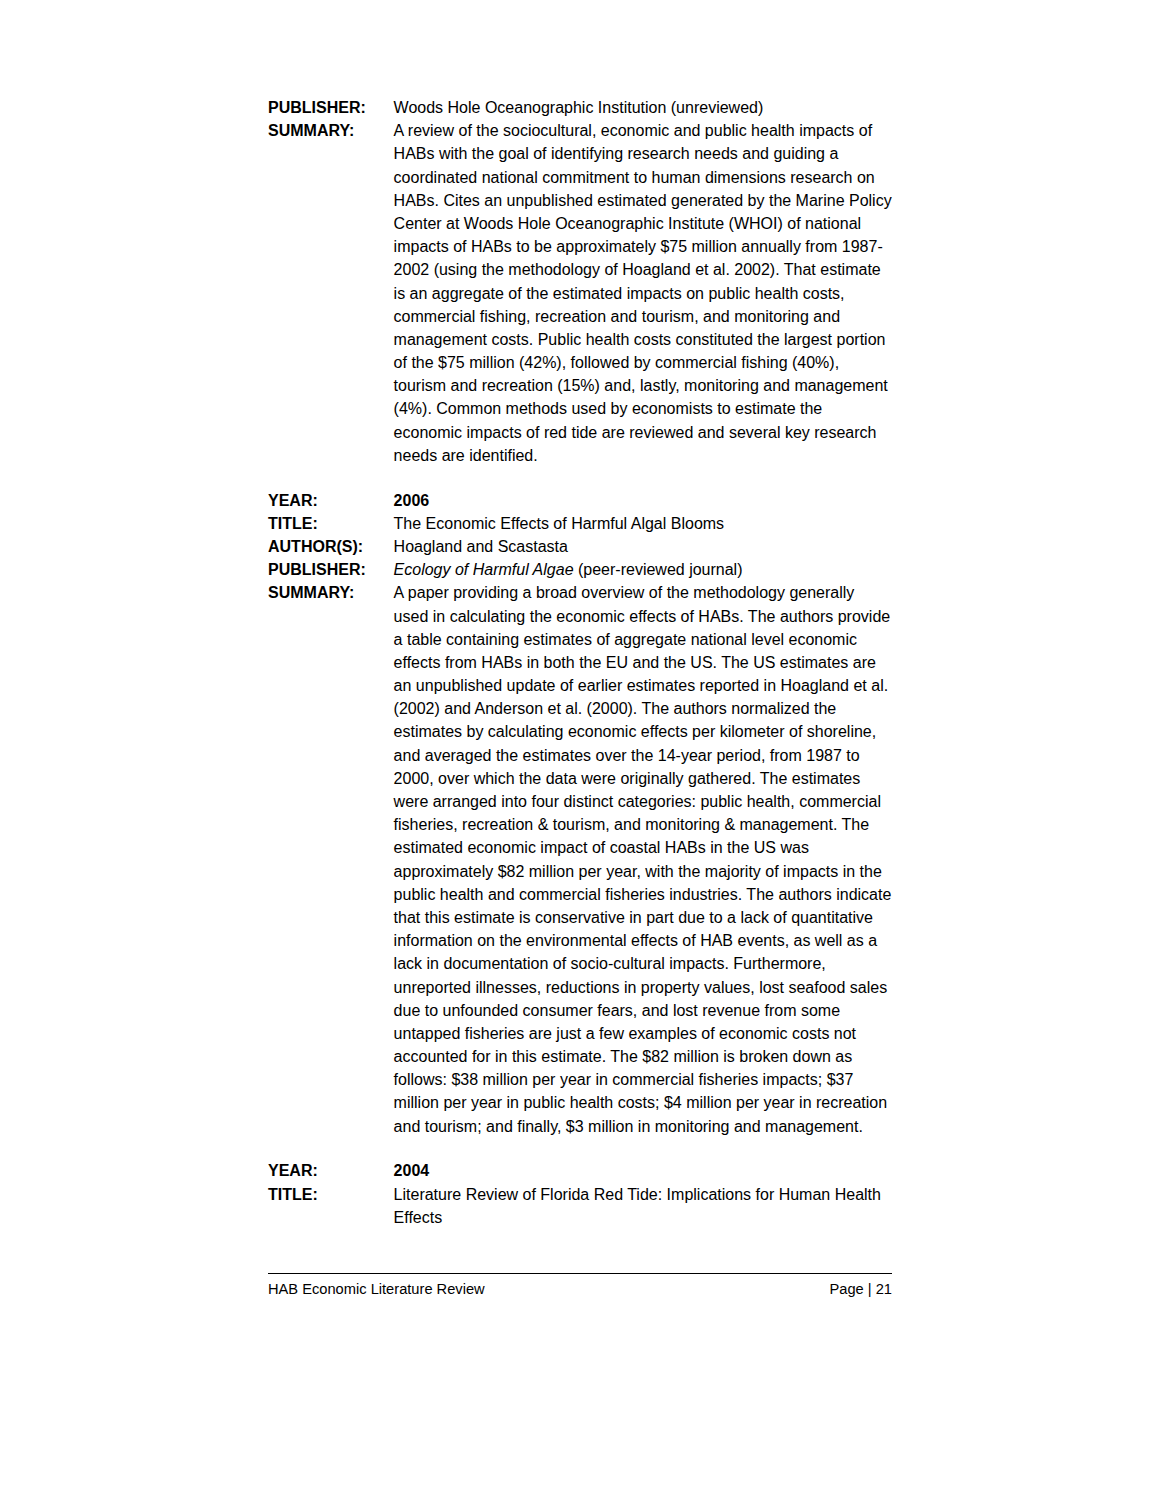PUBLISHER:
Woods Hole Oceanographic Institution (unreviewed)
SUMMARY:
A review of the sociocultural, economic and public health impacts of HABs with the goal of identifying research needs and guiding a coordinated national commitment to human dimensions research on HABs. Cites an unpublished estimated generated by the Marine Policy Center at Woods Hole Oceanographic Institute (WHOI) of national impacts of HABs to be approximately $75 million annually from 1987-2002 (using the methodology of Hoagland et al. 2002). That estimate is an aggregate of the estimated impacts on public health costs, commercial fishing, recreation and tourism, and monitoring and management costs. Public health costs constituted the largest portion of the $75 million (42%), followed by commercial fishing (40%), tourism and recreation (15%) and, lastly, monitoring and management (4%). Common methods used by economists to estimate the economic impacts of red tide are reviewed and several key research needs are identified.
YEAR:
2006
TITLE:
The Economic Effects of Harmful Algal Blooms
AUTHOR(S):
Hoagland and Scastasta
PUBLISHER:
Ecology of Harmful Algae (peer-reviewed journal)
SUMMARY:
A paper providing a broad overview of the methodology generally used in calculating the economic effects of HABs. The authors provide a table containing estimates of aggregate national level economic effects from HABs in both the EU and the US. The US estimates are an unpublished update of earlier estimates reported in Hoagland et al. (2002) and Anderson et al. (2000). The authors normalized the estimates by calculating economic effects per kilometer of shoreline, and averaged the estimates over the 14-year period, from 1987 to 2000, over which the data were originally gathered. The estimates were arranged into four distinct categories: public health, commercial fisheries, recreation & tourism, and monitoring & management. The estimated economic impact of coastal HABs in the US was approximately $82 million per year, with the majority of impacts in the public health and commercial fisheries industries. The authors indicate that this estimate is conservative in part due to a lack of quantitative information on the environmental effects of HAB events, as well as a lack in documentation of socio-cultural impacts. Furthermore, unreported illnesses, reductions in property values, lost seafood sales due to unfounded consumer fears, and lost revenue from some untapped fisheries are just a few examples of economic costs not accounted for in this estimate. The $82 million is broken down as follows: $38 million per year in commercial fisheries impacts; $37 million per year in public health costs; $4 million per year in recreation and tourism; and finally, $3 million in monitoring and management.
YEAR:
2004
TITLE:
Literature Review of Florida Red Tide: Implications for Human Health Effects
HAB Economic Literature Review Page | 21